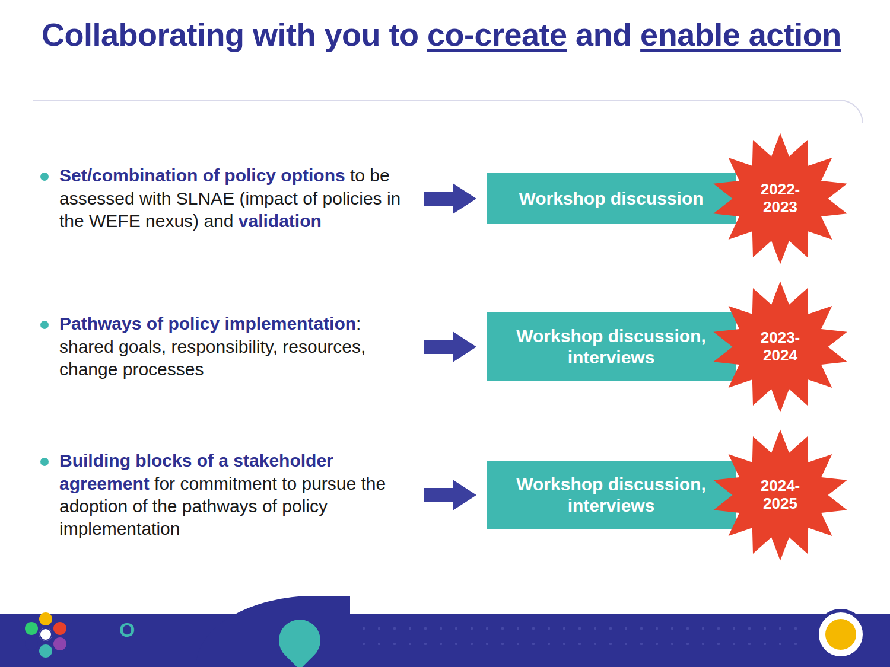Collaborating with you to co-create and enable action
Set/combination of policy options to be assessed with SLNAE (impact of policies in the WEFE nexus) and validation
Workshop discussion
2022-2023
Pathways of policy implementation: shared goals, responsibility, resources, change processes
Workshop discussion, interviews
2023-2024
Building blocks of a stakeholder agreement for commitment to pursue the adoption of the pathways of policy implementation
Workshop discussion, interviews
2024-2025
NEXOGENESIS
STREAMLINING WATER RELATED POLICIES